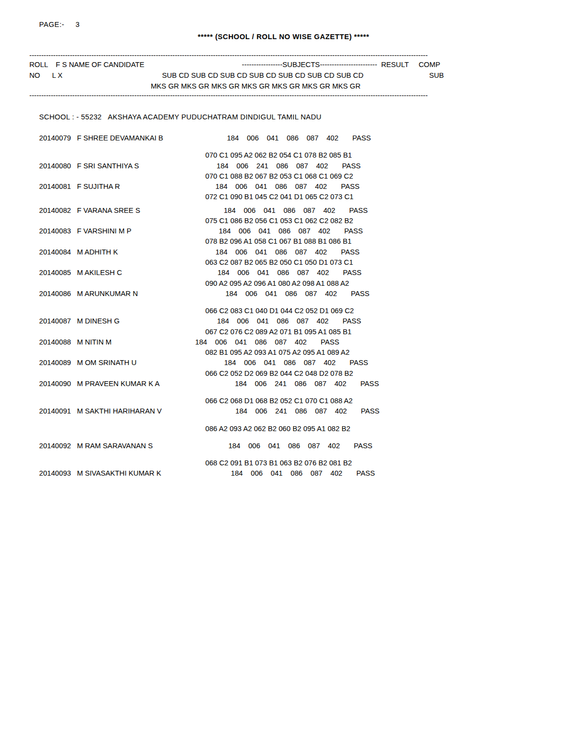PAGE:- 3
***** (SCHOOL / ROLL NO WISE GAZETTE) *****
-----------------------------------------------------------------------------------------------------------------------------------------------------------------------
ROLL F S NAME OF CANDIDATE -----------------SUBJECTS------------------------ RESULT COMP
NO L X SUB CD SUB CD SUB CD SUB CD SUB CD SUB CD SUB CD SUB
MKS GR MKS GR MKS GR MKS GR MKS GR MKS GR MKS GR
-----------------------------------------------------------------------------------------------------------------------------------------------------------------------
SCHOOL : - 55232 AKSHAYA ACADEMY PUDUCHATRAM DINDIGUL TAMIL NADU
20140079 F SHREE DEVAMANKAI B 184 006 041 086 087 402 PASS
070 C1 095 A2 062 B2 054 C1 078 B2 085 B1
20140080 F SRI SANTHIYA S 184 006 241 086 087 402 PASS
070 C1 088 B2 067 B2 053 C1 068 C1 069 C2
20140081 F SUJITHA R 184 006 041 086 087 402 PASS
072 C1 090 B1 045 C2 041 D1 065 C2 073 C1
20140082 F VARANA SREE S 184 006 041 086 087 402 PASS
075 C1 086 B2 056 C1 053 C1 062 C2 082 B2
20140083 F VARSHINI M P 184 006 041 086 087 402 PASS
078 B2 096 A1 058 C1 067 B1 088 B1 086 B1
20140084 M ADHITH K 184 006 041 086 087 402 PASS
063 C2 087 B2 065 B2 050 C1 050 D1 073 C1
20140085 M AKILESH C 184 006 041 086 087 402 PASS
090 A2 095 A2 096 A1 080 A2 098 A1 088 A2
20140086 M ARUNKUMAR N 184 006 041 086 087 402 PASS
066 C2 083 C1 040 D1 044 C2 052 D1 069 C2
20140087 M DINESH G 184 006 041 086 087 402 PASS
067 C2 076 C2 089 A2 071 B1 095 A1 085 B1
20140088 M NITIN M 184 006 041 086 087 402 PASS
082 B1 095 A2 093 A1 075 A2 095 A1 089 A2
20140089 M OM SRINATH U 184 006 041 086 087 402 PASS
066 C2 052 D2 069 B2 044 C2 048 D2 078 B2
20140090 M PRAVEEN KUMAR K A 184 006 241 086 087 402 PASS
066 C2 068 D1 068 B2 052 C1 070 C1 088 A2
20140091 M SAKTHI HARIHARAN V 184 006 241 086 087 402 PASS
086 A2 093 A2 062 B2 060 B2 095 A1 082 B2
20140092 M RAM SARAVANAN S 184 006 041 086 087 402 PASS
068 C2 091 B1 073 B1 063 B2 076 B2 081 B2
20140093 M SIVASAKTHI KUMAR K 184 006 041 086 087 402 PASS